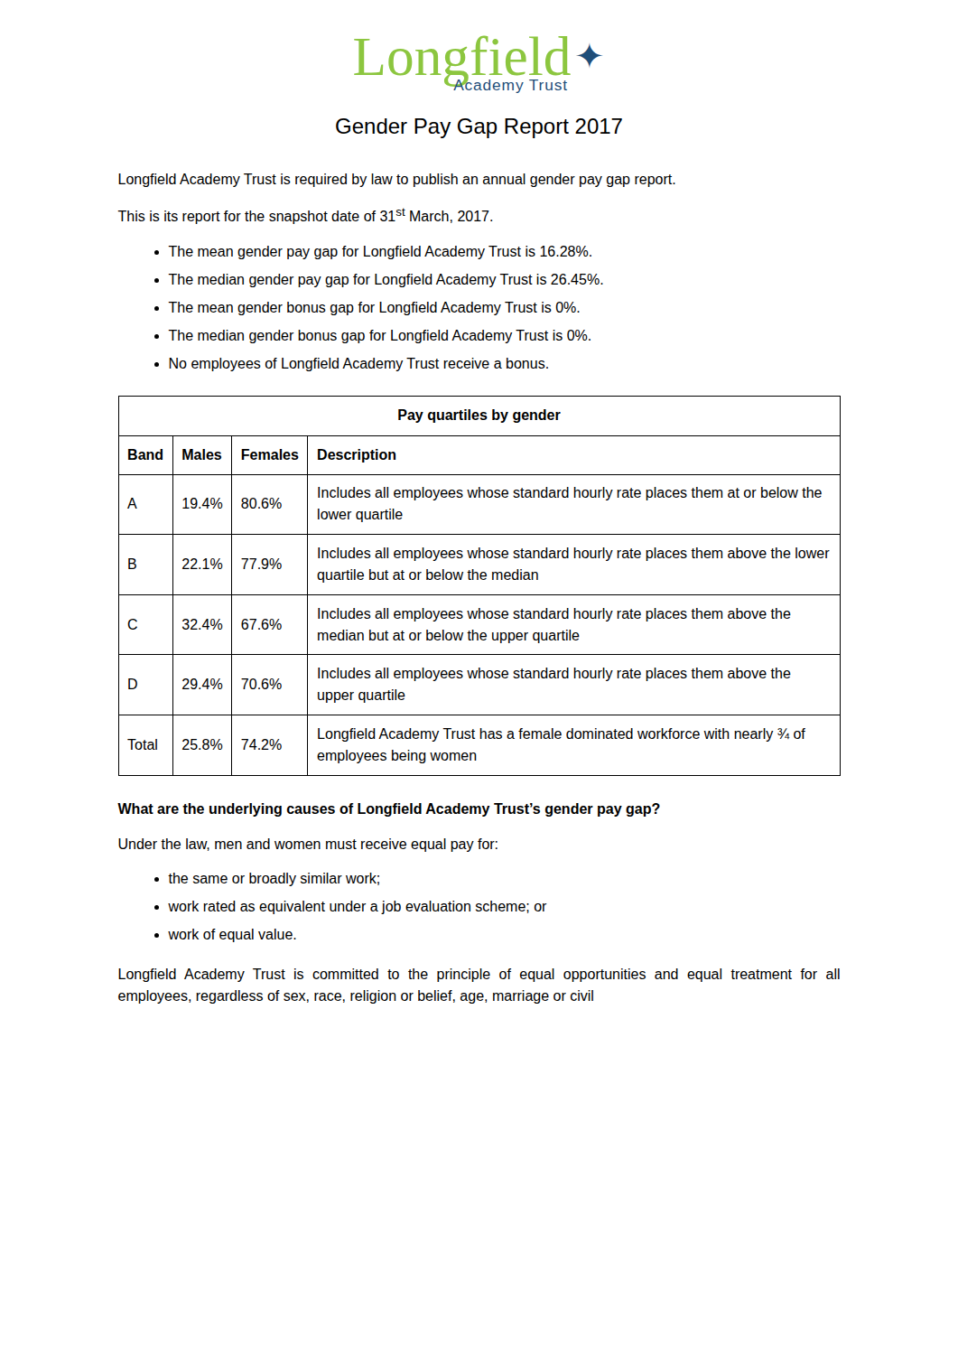LongfieldAcademy Trust✦
Gender Pay Gap Report 2017
Longfield Academy Trust is required by law to publish an annual gender pay gap report.
This is its report for the snapshot date of 31st March, 2017.
The mean gender pay gap for Longfield Academy Trust is 16.28%.
The median gender pay gap for Longfield Academy Trust is 26.45%.
The mean gender bonus gap for Longfield Academy Trust is 0%.
The median gender bonus gap for Longfield Academy Trust is 0%.
No employees of Longfield Academy Trust receive a bonus.
Pay quartiles by gender
| Band | Males | Females | Description |
| --- | --- | --- | --- |
| A | 19.4% | 80.6% | Includes all employees whose standard hourly rate places them at or below the lower quartile |
| B | 22.1% | 77.9% | Includes all employees whose standard hourly rate places them above the lower quartile but at or below the median |
| C | 32.4% | 67.6% | Includes all employees whose standard hourly rate places them above the median but at or below the upper quartile |
| D | 29.4% | 70.6% | Includes all employees whose standard hourly rate places them above the upper quartile |
| Total | 25.8% | 74.2% | Longfield Academy Trust has a female dominated workforce with nearly ¾ of employees being women |
What are the underlying causes of Longfield Academy Trust’s gender pay gap?
Under the law, men and women must receive equal pay for:
the same or broadly similar work;
work rated as equivalent under a job evaluation scheme; or
work of equal value.
Longfield Academy Trust is committed to the principle of equal opportunities and equal treatment for all employees, regardless of sex, race, religion or belief, age, marriage or civil